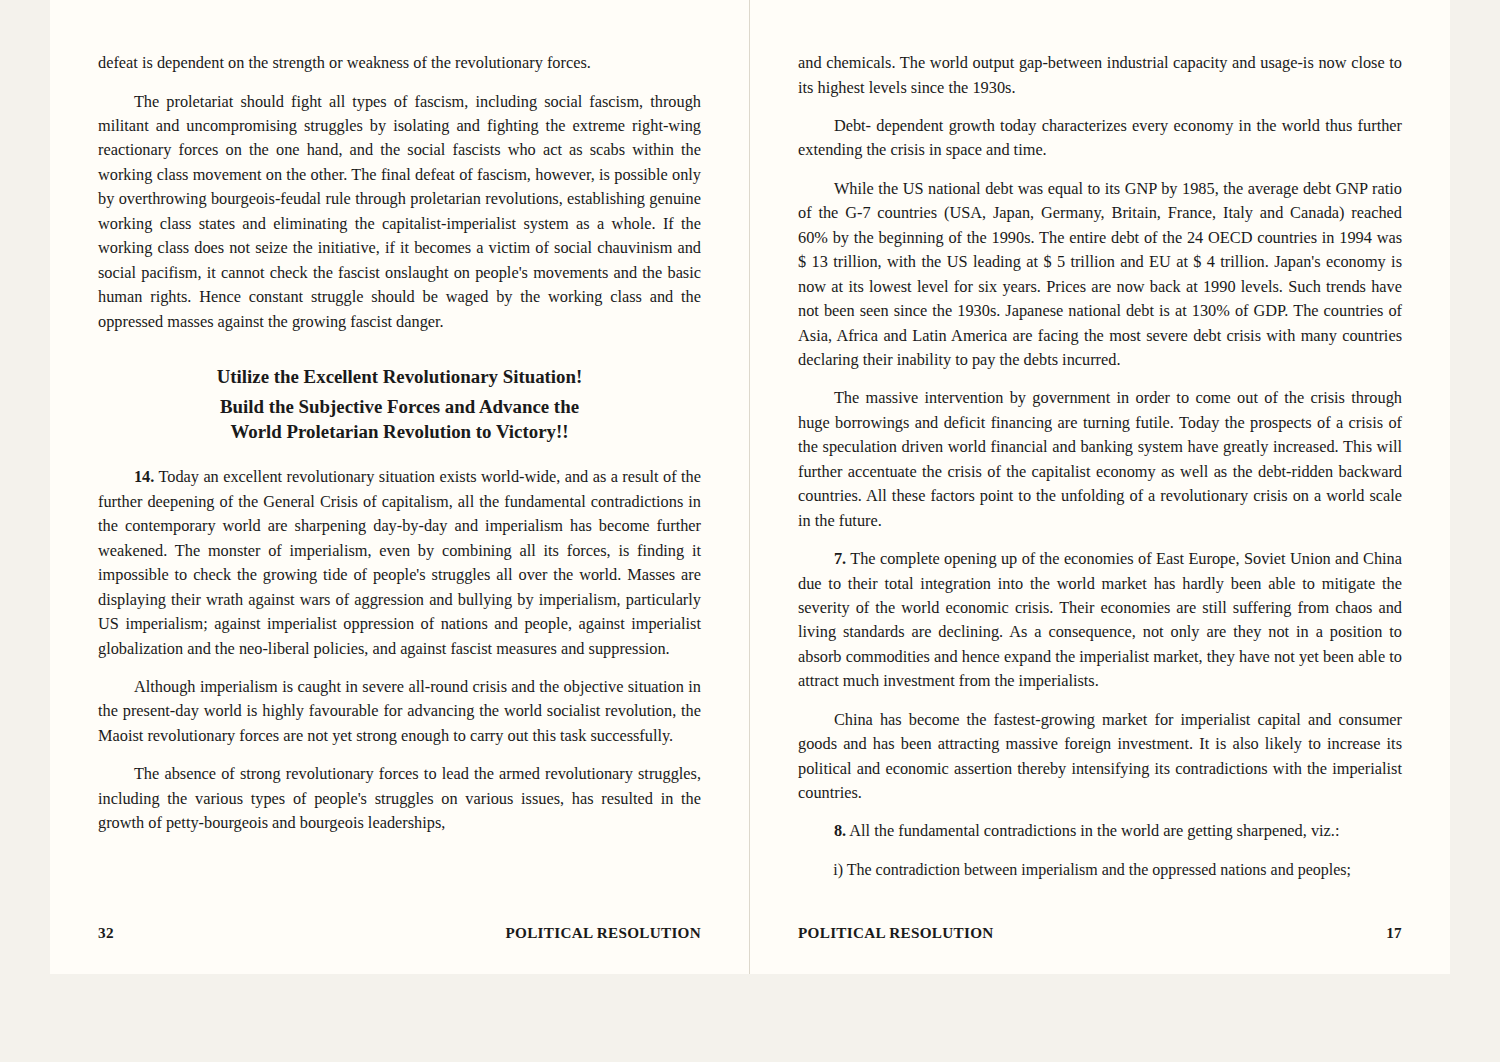defeat is dependent on the strength or weakness of the revolutionary forces.
The proletariat should fight all types of fascism, including social fascism, through militant and uncompromising struggles by isolating and fighting the extreme right-wing reactionary forces on the one hand, and the social fascists who act as scabs within the working class movement on the other. The final defeat of fascism, however, is possible only by overthrowing bourgeois-feudal rule through proletarian revolutions, establishing genuine working class states and eliminating the capitalist-imperialist system as a whole. If the working class does not seize the initiative, if it becomes a victim of social chauvinism and social pacifism, it cannot check the fascist onslaught on people's movements and the basic human rights. Hence constant struggle should be waged by the working class and the oppressed masses against the growing fascist danger.
Utilize the Excellent Revolutionary Situation!
Build the Subjective Forces and Advance the
World Proletarian Revolution to Victory!!
14. Today an excellent revolutionary situation exists world-wide, and as a result of the further deepening of the General Crisis of capitalism, all the fundamental contradictions in the contemporary world are sharpening day-by-day and imperialism has become further weakened. The monster of imperialism, even by combining all its forces, is finding it impossible to check the growing tide of people's struggles all over the world. Masses are displaying their wrath against wars of aggression and bullying by imperialism, particularly US imperialism; against imperialist oppression of nations and people, against imperialist globalization and the neo-liberal policies, and against fascist measures and suppression.
Although imperialism is caught in severe all-round crisis and the objective situation in the present-day world is highly favourable for advancing the world socialist revolution, the Maoist revolutionary forces are not yet strong enough to carry out this task successfully.
The absence of strong revolutionary forces to lead the armed revolutionary struggles, including the various types of people's struggles on various issues, has resulted in the growth of petty-bourgeois and bourgeois leaderships,
32 POLITICAL RESOLUTION
and chemicals. The world output gap-between industrial capacity and usage-is now close to its highest levels since the 1930s.
Debt- dependent growth today characterizes every economy in the world thus further extending the crisis in space and time.
While the US national debt was equal to its GNP by 1985, the average debt GNP ratio of the G-7 countries (USA, Japan, Germany, Britain, France, Italy and Canada) reached 60% by the beginning of the 1990s. The entire debt of the 24 OECD countries in 1994 was $ 13 trillion, with the US leading at $ 5 trillion and EU at $ 4 trillion. Japan's economy is now at its lowest level for six years. Prices are now back at 1990 levels. Such trends have not been seen since the 1930s. Japanese national debt is at 130% of GDP. The countries of Asia, Africa and Latin America are facing the most severe debt crisis with many countries declaring their inability to pay the debts incurred.
The massive intervention by government in order to come out of the crisis through huge borrowings and deficit financing are turning futile. Today the prospects of a crisis of the speculation driven world financial and banking system have greatly increased. This will further accentuate the crisis of the capitalist economy as well as the debt-ridden backward countries. All these factors point to the unfolding of a revolutionary crisis on a world scale in the future.
7. The complete opening up of the economies of East Europe, Soviet Union and China due to their total integration into the world market has hardly been able to mitigate the severity of the world economic crisis. Their economies are still suffering from chaos and living standards are declining. As a consequence, not only are they not in a position to absorb commodities and hence expand the imperialist market, they have not yet been able to attract much investment from the imperialists.
China has become the fastest-growing market for imperialist capital and consumer goods and has been attracting massive foreign investment. It is also likely to increase its political and economic assertion thereby intensifying its contradictions with the imperialist countries.
8. All the fundamental contradictions in the world are getting sharpened, viz.:
i) The contradiction between imperialism and the oppressed nations and peoples;
POLITICAL RESOLUTION 17